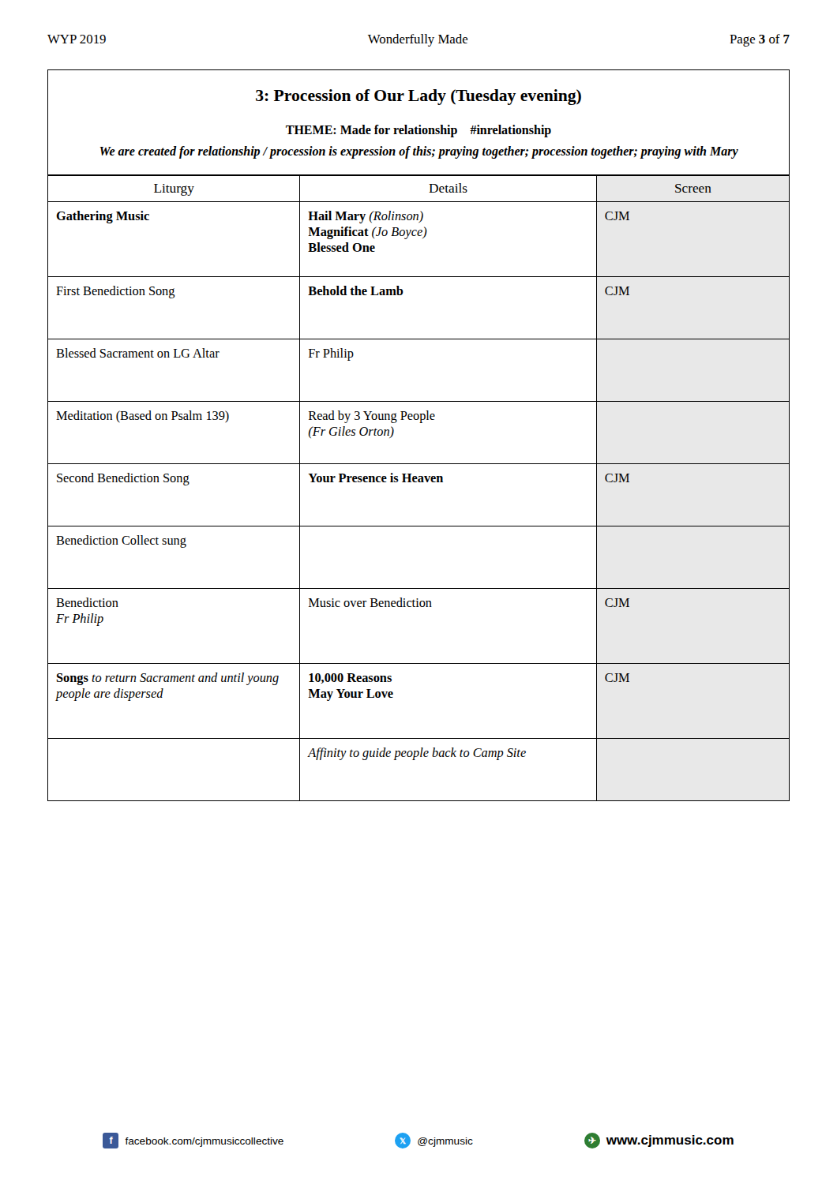WYP 2019 Wonderfully Made Page 3 of 7
3: Procession of Our Lady (Tuesday evening)
THEME: Made for relationship #inrelationship
We are created for relationship / procession is expression of this; praying together; procession together; praying with Mary
| Liturgy | Details | Screen |
| --- | --- | --- |
| Gathering Music | Hail Mary (Rolinson) Magnificat (Jo Boyce) Blessed One | CJM |
| First Benediction Song | Behold the Lamb | CJM |
| Blessed Sacrament on LG Altar | Fr Philip | |
| Meditation (Based on Psalm 139) | Read by 3 Young People (Fr Giles Orton) | |
| Second Benediction Song | Your Presence is Heaven | CJM |
| Benediction Collect sung | | |
| Benediction Fr Philip | Music over Benediction | CJM |
| Songs to return Sacrament and until young people are dispersed | 10,000 Reasons May Your Love | CJM |
| | Affinity to guide people back to Camp Site | |
f facebook.com/cjmmusiccollective
𝕏 @cjmmusic
✈ www.cjmmusic.com